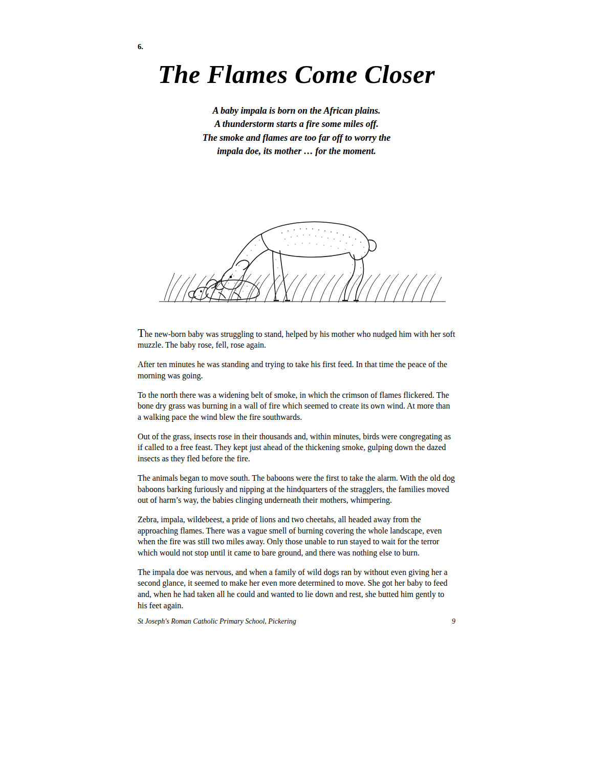6.
The Flames Come Closer
A baby impala is born on the African plains.
A thunderstorm starts a fire some miles off.
The smoke and flames are too far off to worry the
impala doe, its mother … for the moment.
The new-born baby was struggling to stand, helped by his mother who nudged him with her soft muzzle. The baby rose, fell, rose again.
After ten minutes he was standing and trying to take his first feed. In that time the peace of the morning was going.
To the north there was a widening belt of smoke, in which the crimson of flames flickered. The bone dry grass was burning in a wall of fire which seemed to create its own wind. At more than a walking pace the wind blew the fire southwards.
Out of the grass, insects rose in their thousands and, within minutes, birds were congregating as if called to a free feast. They kept just ahead of the thickening smoke, gulping down the dazed insects as they fled before the fire.
The animals began to move south. The baboons were the first to take the alarm. With the old dog baboons barking furiously and nipping at the hindquarters of the stragglers, the families moved out of harm’s way, the babies clinging underneath their mothers, whimpering.
Zebra, impala, wildebeest, a pride of lions and two cheetahs, all headed away from the approaching flames. There was a vague smell of burning covering the whole landscape, even when the fire was still two miles away. Only those unable to run stayed to wait for the terror which would not stop until it came to bare ground, and there was nothing else to burn.
The impala doe was nervous, and when a family of wild dogs ran by without even giving her a second glance, it seemed to make her even more determined to move. She got her baby to feed and, when he had taken all he could and wanted to lie down and rest, she butted him gently to his feet again.
St Joseph's Roman Catholic Primary School, Pickering 9